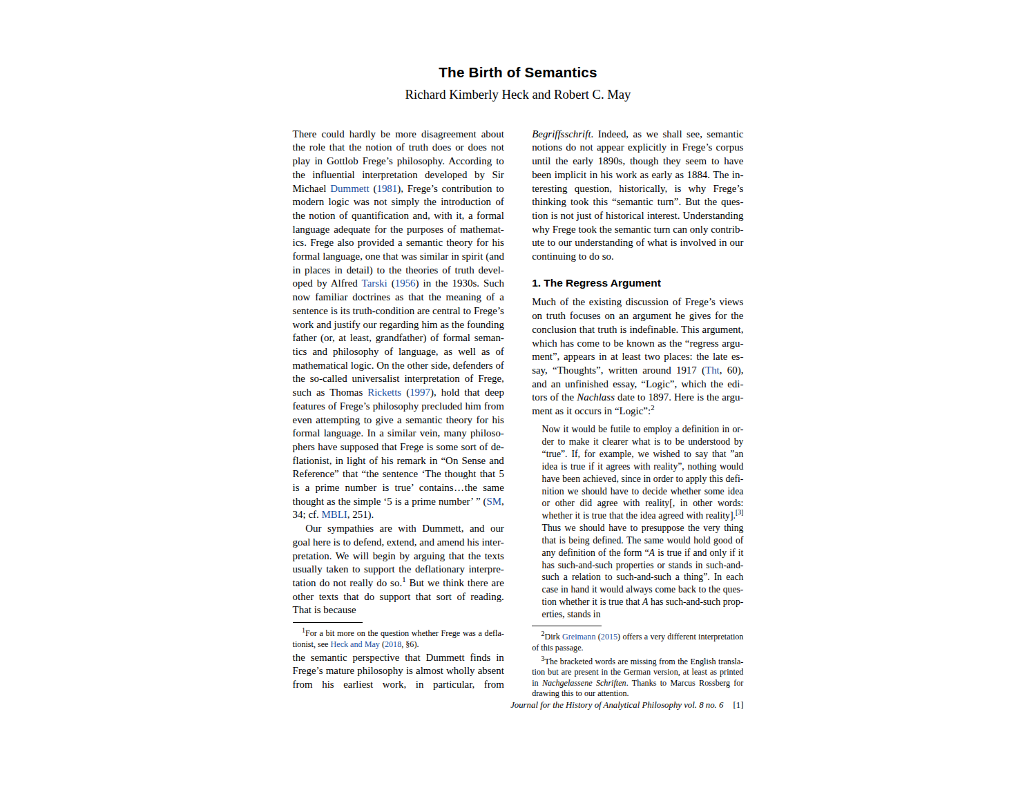The Birth of Semantics
Richard Kimberly Heck and Robert C. May
There could hardly be more disagreement about the role that the notion of truth does or does not play in Gottlob Frege’s philosophy. According to the influential interpretation developed by Sir Michael Dummett (1981), Frege’s contribution to modern logic was not simply the introduction of the notion of quantification and, with it, a formal language adequate for the purposes of mathematics. Frege also provided a semantic theory for his formal language, one that was similar in spirit (and in places in detail) to the theories of truth developed by Alfred Tarski (1956) in the 1930s. Such now familiar doctrines as that the meaning of a sentence is its truth-condition are central to Frege’s work and justify our regarding him as the founding father (or, at least, grandfather) of formal semantics and philosophy of language, as well as of mathematical logic. On the other side, defenders of the so-called universalist interpretation of Frege, such as Thomas Ricketts (1997), hold that deep features of Frege’s philosophy precluded him from even attempting to give a semantic theory for his formal language. In a similar vein, many philosophers have supposed that Frege is some sort of deflationist, in light of his remark in “On Sense and Reference” that “the sentence ‘The thought that 5 is a prime number is true’ contains . . . the same thought as the simple ‘5 is a prime number’ ” (SM, 34; cf. MBLI, 251).
Our sympathies are with Dummett, and our goal here is to defend, extend, and amend his interpretation. We will begin by arguing that the texts usually taken to support the deflationary interpretation do not really do so.1 But we think there are other texts that do support that sort of reading. That is because
1 For a bit more on the question whether Frege was a deflationist, see Heck and May (2018, §6).
the semantic perspective that Dummett finds in Frege’s mature philosophy is almost wholly absent from his earliest work, in particular, from Begriffsschrift. Indeed, as we shall see, semantic notions do not appear explicitly in Frege’s corpus until the early 1890s, though they seem to have been implicit in his work as early as 1884. The interesting question, historically, is why Frege’s thinking took this “semantic turn”. But the question is not just of historical interest. Understanding why Frege took the semantic turn can only contribute to our understanding of what is involved in our continuing to do so.
1. The Regress Argument
Much of the existing discussion of Frege’s views on truth focuses on an argument he gives for the conclusion that truth is indefinable. This argument, which has come to be known as the “regress argument”, appears in at least two places: the late essay, “Thoughts”, written around 1917 (Tht, 60), and an unfinished essay, “Logic”, which the editors of the Nachlass date to 1897. Here is the argument as it occurs in “Logic”:2
Now it would be futile to employ a definition in order to make it clearer what is to be understood by “true”. If, for example, we wished to say that ”an idea is true if it agrees with reality”, nothing would have been achieved, since in order to apply this definition we should have to decide whether some idea or other did agree with reality[, in other words: whether it is true that the idea agreed with reality].[3] Thus we should have to presuppose the very thing that is being defined. The same would hold good of any definition of the form “A is true if and only if it has such-and-such properties or stands in such-and-such a relation to such-and-such a thing”. In each case in hand it would always come back to the question whether it is true that A has such-and-such properties, stands in
2 Dirk Greimann (2015) offers a very different interpretation of this passage.
3 The bracketed words are missing from the English translation but are present in the German version, at least as printed in Nachgelassene Schriften. Thanks to Marcus Rossberg for drawing this to our attention.
Journal for the History of Analytical Philosophy vol. 8 no. 6[1]